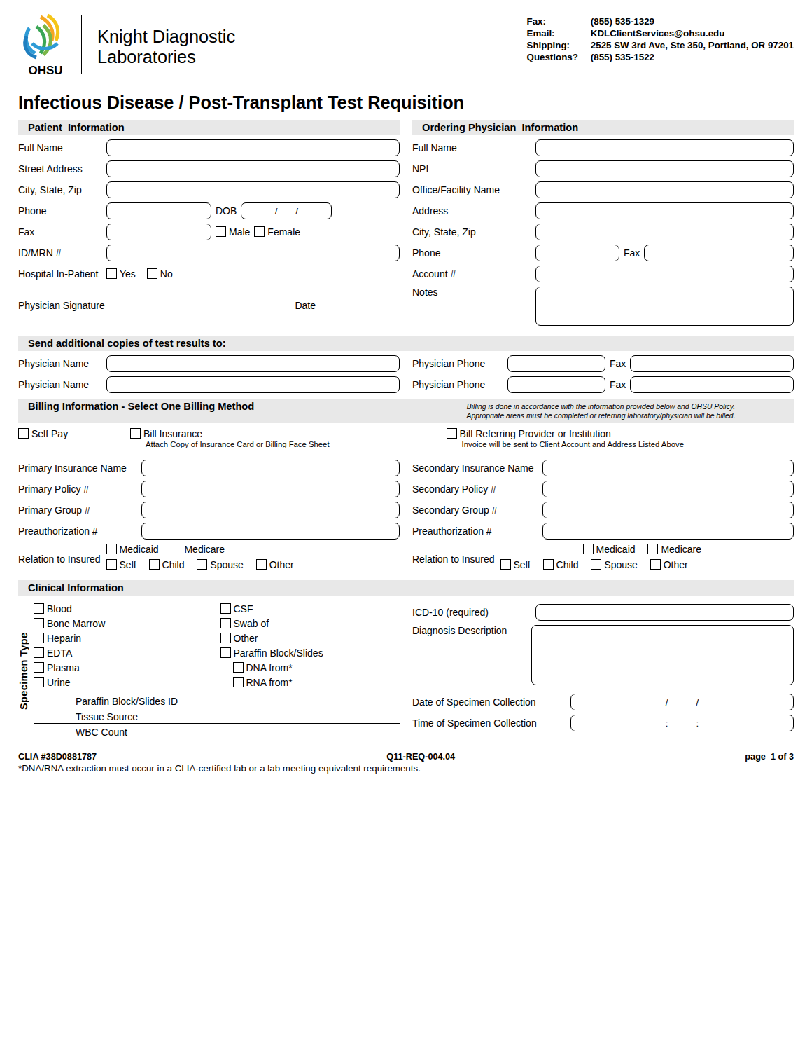OHSU
Knight Diagnostic
Laboratories
| Fax: | (855) 535-1329 |
| Email: | KDLClientServices@ohsu.edu |
| Shipping: | 2525 SW 3rd Ave, Ste 350, Portland, OR 97201 |
| Questions? | (855) 535-1522 |
Infectious Disease / Post-Transplant Test Requisition
Patient Information
Full Name
Street Address
City, State, Zip
Phone
DOB
//
Fax
Male
Female
ID/MRN #
Hospital In-Patient
Yes
No
Physician Signature Date
Ordering Physician Information
Full Name
NPI
Office/Facility Name
Address
City, State, Zip
Phone
Fax
Account #
Notes
Send additional copies of test results to:
Physician Name
Physician Name
Physician Phone
Fax
Physician Phone
Fax
Billing Information - Select One Billing Method
Billing is done in accordance with the information provided below and OHSU Policy.
Appropriate areas must be completed or referring laboratory/physician will be billed.
Self Pay
Bill Insurance
Attach Copy of Insurance Card or Billing Face Sheet
Bill Referring Provider or Institution
Invoice will be sent to Client Account and Address Listed Above
Primary Insurance Name
Primary Policy #
Primary Group #
Preauthorization #
Relation to Insured
Medicaid Medicare
Self Child Spouse Other
Secondary Insurance Name
Secondary Policy #
Secondary Group #
Preauthorization #
Relation to Insured
Medicaid Medicare
Self Child Spouse Other
Clinical Information
Specimen Type
Blood
Bone Marrow
Heparin
EDTA
Plasma
Urine
CSF
Swab of
Other
Paraffin Block/Slides
DNA from*
RNA from*
Paraffin Block/Slides ID
Tissue Source
WBC Count
ICD-10 (required)
Diagnosis Description
Date of Specimen Collection
//
Time of Specimen Collection
::
CLIA #38D0881787
Q11-REQ-004.04
page 1 of 3
*DNA/RNA extraction must occur in a CLIA-certified lab or a lab meeting equivalent requirements.